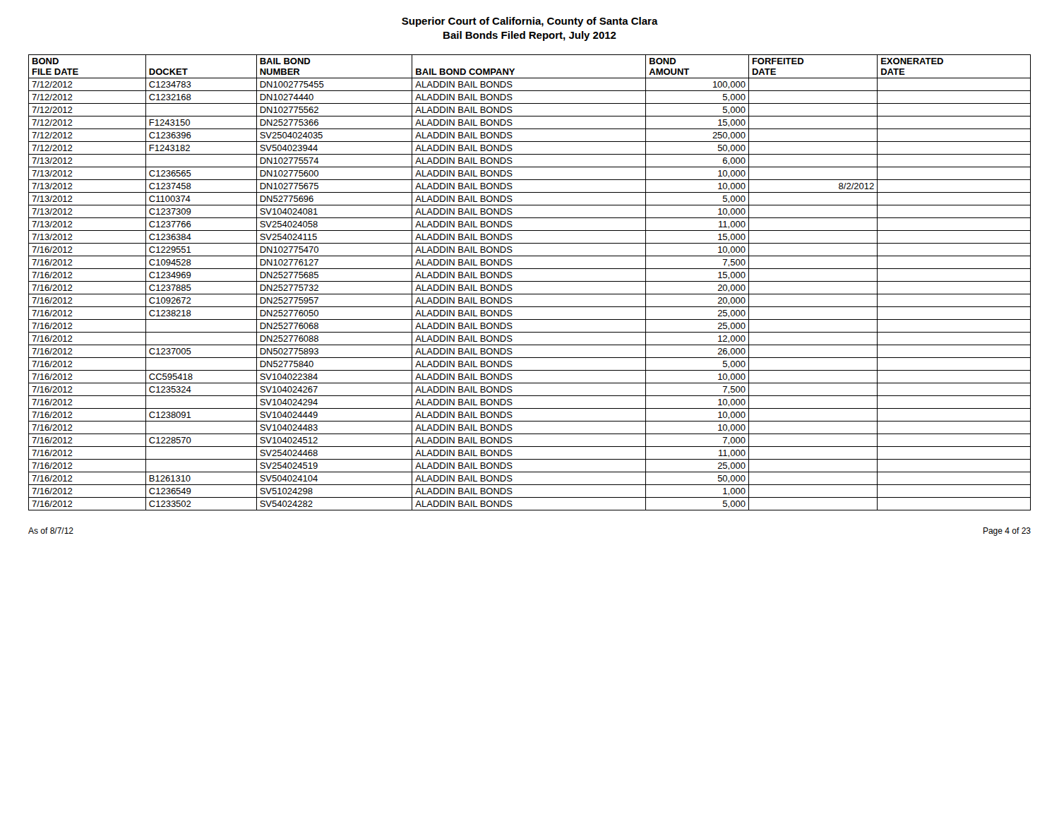Superior Court of California, County of Santa Clara
Bail Bonds Filed Report, July 2012
| BOND FILE DATE | DOCKET | BAIL BOND NUMBER | BAIL BOND COMPANY | BOND AMOUNT | FORFEITED DATE | EXONERATED DATE |
| --- | --- | --- | --- | --- | --- | --- |
| 7/12/2012 | C1234783 | DN1002775455 | ALADDIN BAIL BONDS | 100,000 | | |
| 7/12/2012 | C1232168 | DN10274440 | ALADDIN BAIL BONDS | 5,000 | | |
| 7/12/2012 | | DN102775562 | ALADDIN BAIL BONDS | 5,000 | | |
| 7/12/2012 | F1243150 | DN252775366 | ALADDIN BAIL BONDS | 15,000 | | |
| 7/12/2012 | C1236396 | SV2504024035 | ALADDIN BAIL BONDS | 250,000 | | |
| 7/12/2012 | F1243182 | SV504023944 | ALADDIN BAIL BONDS | 50,000 | | |
| 7/13/2012 | | DN102775574 | ALADDIN BAIL BONDS | 6,000 | | |
| 7/13/2012 | C1236565 | DN102775600 | ALADDIN BAIL BONDS | 10,000 | | |
| 7/13/2012 | C1237458 | DN102775675 | ALADDIN BAIL BONDS | 10,000 | 8/2/2012 | |
| 7/13/2012 | C1100374 | DN52775696 | ALADDIN BAIL BONDS | 5,000 | | |
| 7/13/2012 | C1237309 | SV104024081 | ALADDIN BAIL BONDS | 10,000 | | |
| 7/13/2012 | C1237766 | SV254024058 | ALADDIN BAIL BONDS | 11,000 | | |
| 7/13/2012 | C1236384 | SV254024115 | ALADDIN BAIL BONDS | 15,000 | | |
| 7/16/2012 | C1229551 | DN102775470 | ALADDIN BAIL BONDS | 10,000 | | |
| 7/16/2012 | C1094528 | DN102776127 | ALADDIN BAIL BONDS | 7,500 | | |
| 7/16/2012 | C1234969 | DN252775685 | ALADDIN BAIL BONDS | 15,000 | | |
| 7/16/2012 | C1237885 | DN252775732 | ALADDIN BAIL BONDS | 20,000 | | |
| 7/16/2012 | C1092672 | DN252775957 | ALADDIN BAIL BONDS | 20,000 | | |
| 7/16/2012 | C1238218 | DN252776050 | ALADDIN BAIL BONDS | 25,000 | | |
| 7/16/2012 | | DN252776068 | ALADDIN BAIL BONDS | 25,000 | | |
| 7/16/2012 | | DN252776088 | ALADDIN BAIL BONDS | 12,000 | | |
| 7/16/2012 | C1237005 | DN502775893 | ALADDIN BAIL BONDS | 26,000 | | |
| 7/16/2012 | | DN52775840 | ALADDIN BAIL BONDS | 5,000 | | |
| 7/16/2012 | CC595418 | SV104022384 | ALADDIN BAIL BONDS | 10,000 | | |
| 7/16/2012 | C1235324 | SV104024267 | ALADDIN BAIL BONDS | 7,500 | | |
| 7/16/2012 | | SV104024294 | ALADDIN BAIL BONDS | 10,000 | | |
| 7/16/2012 | C1238091 | SV104024449 | ALADDIN BAIL BONDS | 10,000 | | |
| 7/16/2012 | | SV104024483 | ALADDIN BAIL BONDS | 10,000 | | |
| 7/16/2012 | C1228570 | SV104024512 | ALADDIN BAIL BONDS | 7,000 | | |
| 7/16/2012 | | SV254024468 | ALADDIN BAIL BONDS | 11,000 | | |
| 7/16/2012 | | SV254024519 | ALADDIN BAIL BONDS | 25,000 | | |
| 7/16/2012 | B1261310 | SV504024104 | ALADDIN BAIL BONDS | 50,000 | | |
| 7/16/2012 | C1236549 | SV51024298 | ALADDIN BAIL BONDS | 1,000 | | |
| 7/16/2012 | C1233502 | SV54024282 | ALADDIN BAIL BONDS | 5,000 | | |
As of 8/7/12 Page 4 of 23